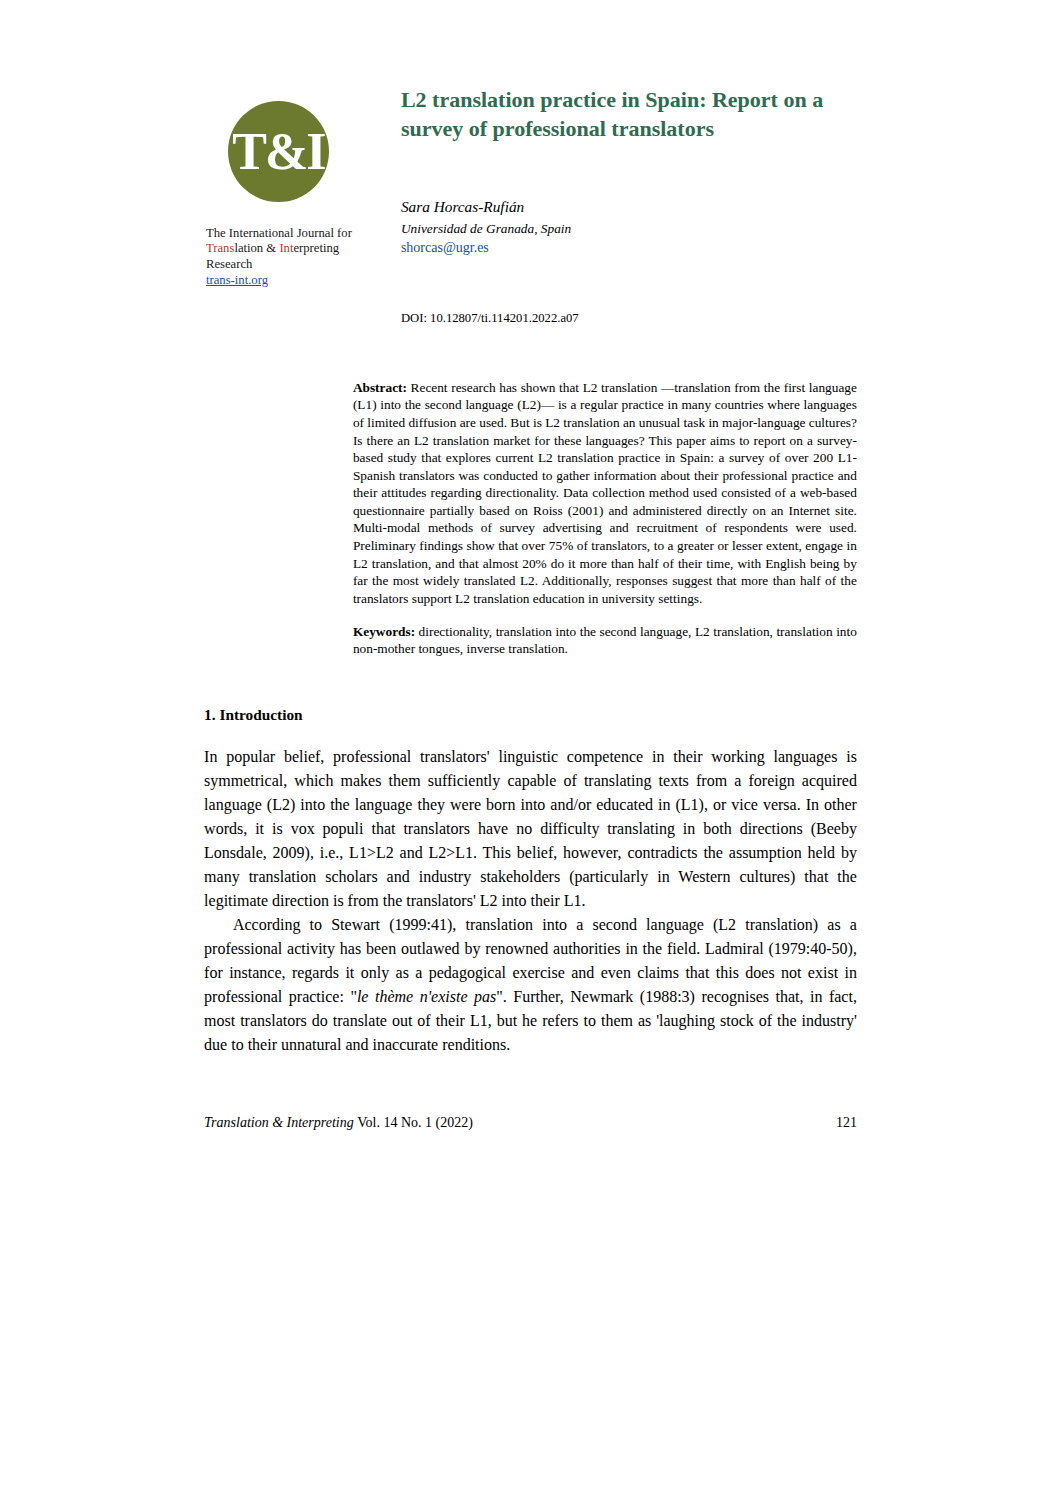T&I
The International Journal for
Translation & Interpreting
Research
trans-int.org
L2 translation practice in Spain: Report on a survey of professional translators
Sara Horcas-Rufián
Universidad de Granada, Spain
shorcas@ugr.es
DOI: 10.12807/ti.114201.2022.a07
Abstract: Recent research has shown that L2 translation —translation from the first language (L1) into the second language (L2)— is a regular practice in many countries where languages of limited diffusion are used. But is L2 translation an unusual task in major-language cultures? Is there an L2 translation market for these languages? This paper aims to report on a survey-based study that explores current L2 translation practice in Spain: a survey of over 200 L1-Spanish translators was conducted to gather information about their professional practice and their attitudes regarding directionality. Data collection method used consisted of a web-based questionnaire partially based on Roiss (2001) and administered directly on an Internet site. Multi-modal methods of survey advertising and recruitment of respondents were used. Preliminary findings show that over 75% of translators, to a greater or lesser extent, engage in L2 translation, and that almost 20% do it more than half of their time, with English being by far the most widely translated L2. Additionally, responses suggest that more than half of the translators support L2 translation education in university settings.
Keywords: directionality, translation into the second language, L2 translation, translation into non-mother tongues, inverse translation.
1. Introduction
In popular belief, professional translators' linguistic competence in their working languages is symmetrical, which makes them sufficiently capable of translating texts from a foreign acquired language (L2) into the language they were born into and/or educated in (L1), or vice versa. In other words, it is vox populi that translators have no difficulty translating in both directions (Beeby Lonsdale, 2009), i.e., L1>L2 and L2>L1. This belief, however, contradicts the assumption held by many translation scholars and industry stakeholders (particularly in Western cultures) that the legitimate direction is from the translators' L2 into their L1.
According to Stewart (1999:41), translation into a second language (L2 translation) as a professional activity has been outlawed by renowned authorities in the field. Ladmiral (1979:40-50), for instance, regards it only as a pedagogical exercise and even claims that this does not exist in professional practice: "le thème n'existe pas". Further, Newmark (1988:3) recognises that, in fact, most translators do translate out of their L1, but he refers to them as 'laughing stock of the industry' due to their unnatural and inaccurate renditions.
Translation & Interpreting Vol. 14 No. 1 (2022)
121